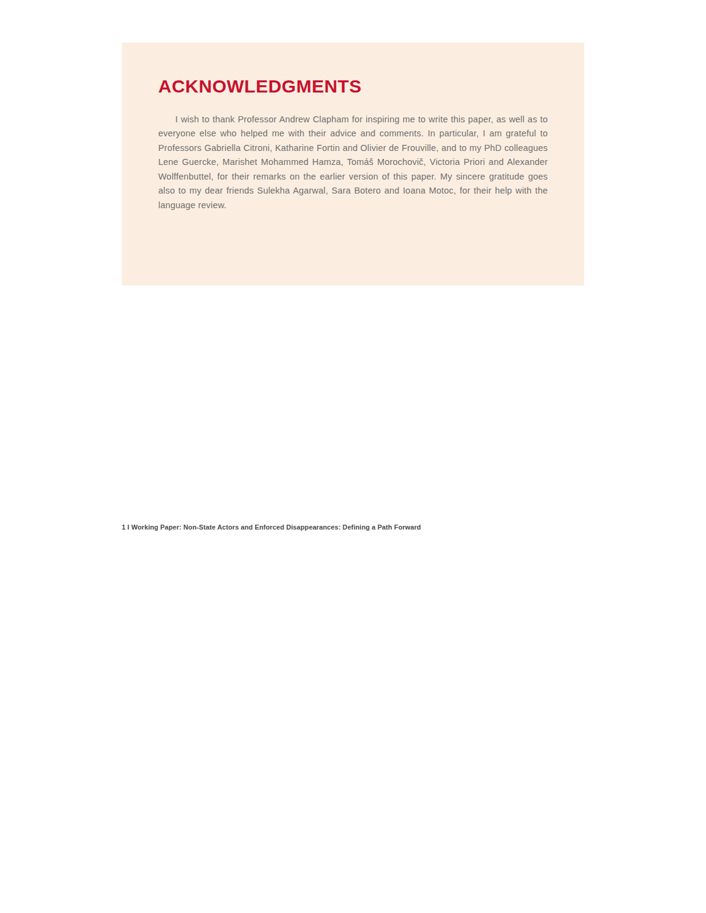ACKNOWLEDGMENTS
I wish to thank Professor Andrew Clapham for inspiring me to write this paper, as well as to everyone else who helped me with their advice and comments. In particular, I am grateful to Professors Gabriella Citroni, Katharine Fortin and Olivier de Frouville, and to my PhD colleagues Lene Guercke, Marishet Mohammed Hamza, Tomáš Morochovič, Victoria Priori and Alexander Wolffenbuttel, for their remarks on the earlier version of this paper. My sincere gratitude goes also to my dear friends Sulekha Agarwal, Sara Botero and Ioana Motoc, for their help with the language review.
1 I Working Paper: Non-State Actors and Enforced Disappearances: Defining a Path Forward